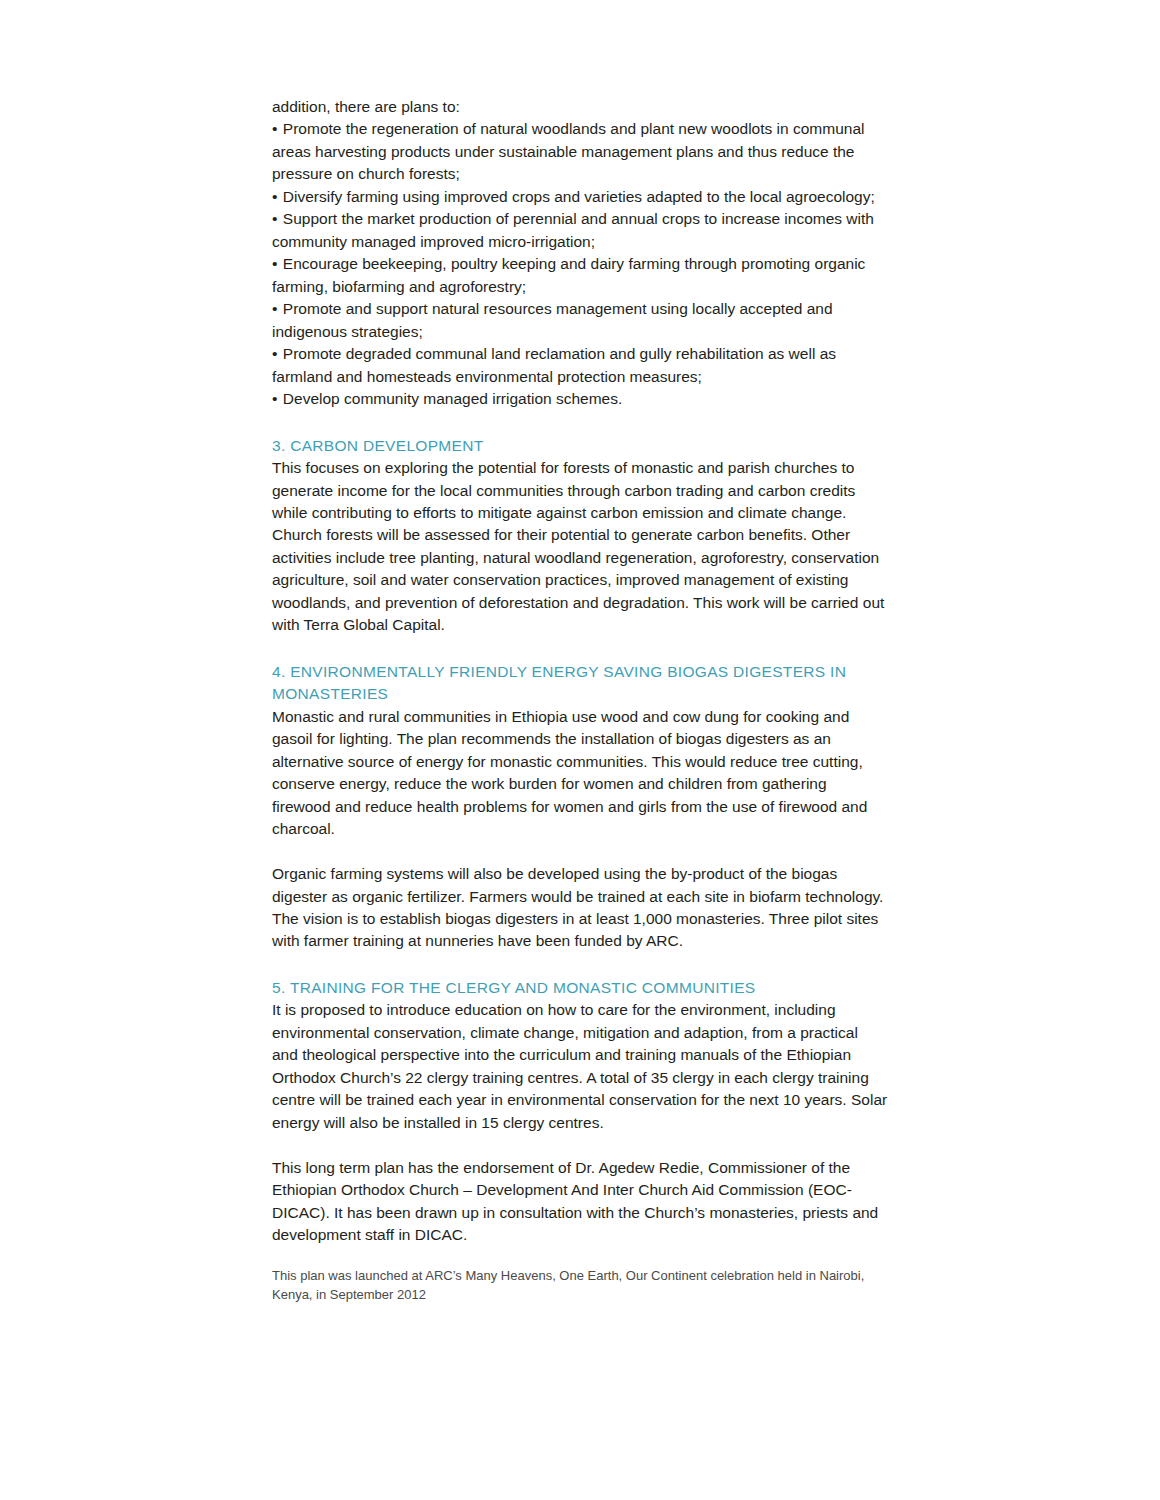addition, there are plans to:
Promote the regeneration of natural woodlands and plant new woodlots in communal areas harvesting products under sustainable management plans and thus reduce the pressure on church forests;
Diversify farming using improved crops and varieties adapted to the local agroecology;
Support the market production of perennial and annual crops to increase incomes with community managed improved micro-irrigation;
Encourage beekeeping, poultry keeping and dairy farming through promoting organic farming, biofarming and agroforestry;
Promote and support natural resources management using locally accepted and indigenous strategies;
Promote degraded communal land reclamation and gully rehabilitation as well as farmland and homesteads environmental protection measures;
Develop community managed irrigation schemes.
3. Carbon Development
This focuses on exploring the potential for forests of monastic and parish churches to generate income for the local communities through carbon trading and carbon credits while contributing to efforts to mitigate against carbon emission and climate change. Church forests will be assessed for their potential to generate carbon benefits. Other activities include tree planting, natural woodland regeneration, agroforestry, conservation agriculture, soil and water conservation practices, improved management of existing woodlands, and prevention of deforestation and degradation. This work will be carried out with Terra Global Capital.
4. Environmentally Friendly Energy Saving Biogas Digesters in Monasteries
Monastic and rural communities in Ethiopia use wood and cow dung for cooking and gasoil for lighting. The plan recommends the installation of biogas digesters as an alternative source of energy for monastic communities. This would reduce tree cutting, conserve energy, reduce the work burden for women and children from gathering firewood and reduce health problems for women and girls from the use of firewood and charcoal.
Organic farming systems will also be developed using the by-product of the biogas digester as organic fertilizer. Farmers would be trained at each site in biofarm technology. The vision is to establish biogas digesters in at least 1,000 monasteries. Three pilot sites with farmer training at nunneries have been funded by ARC.
5. Training for the Clergy and Monastic Communities
It is proposed to introduce education on how to care for the environment, including environmental conservation, climate change, mitigation and adaption, from a practical and theological perspective into the curriculum and training manuals of the Ethiopian Orthodox Church’s 22 clergy training centres. A total of 35 clergy in each clergy training centre will be trained each year in environmental conservation for the next 10 years. Solar energy will also be installed in 15 clergy centres.
This long term plan has the endorsement of Dr. Agedew Redie, Commissioner of the Ethiopian Orthodox Church – Development And Inter Church Aid Commission (EOC-DICAC). It has been drawn up in consultation with the Church’s monasteries, priests and development staff in DICAC.
This plan was launched at ARC’s Many Heavens, One Earth, Our Continent celebration held in Nairobi, Kenya, in September 2012